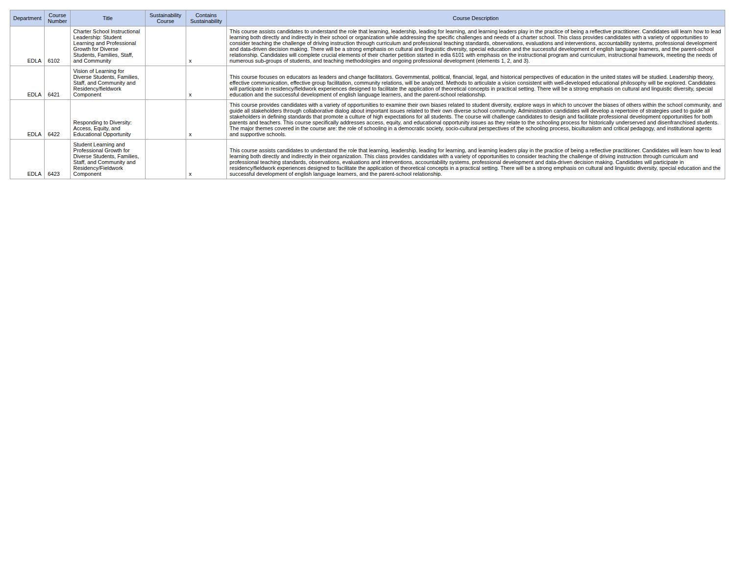| Department | Course Number | Title | Sustainability Course | Contains Sustainability | Course Description |
| --- | --- | --- | --- | --- | --- |
| EDLA | 6102 | Charter School Instructional Leadership: Student Learning and Professional Growth for Diverse Students, Families, Staff, and Community | | x | This course assists candidates to understand the role that learning, leadership, leading for learning, and learning leaders play in the practice of being a reflective practitioner. Candidates will learn how to lead learning both directly and indirectly in their school or organization while addressing the specific challenges and needs of a charter school. This class provides candidates with a variety of opportunities to consider teaching the challenge of driving instruction through curriculum and professional teaching standards, observations, evaluations and interventions, accountability systems, professional development and data-driven decision making. There will be a strong emphasis on cultural and linguistic diversity, special education and the successful development of english language learners, and the parent-school relationship. Candidates will complete crucial elements of their charter petition started in edla 6101 with emphasis on the instructional program and curriculum, instructional framework, meeting the needs of numerous sub-groups of students, and teaching methodologies and ongoing professional development (elements 1, 2, and 3). |
| EDLA | 6421 | Vision of Learning for Diverse Students, Families, Staff, and Community and Residency/fieldwork Component | | x | This course focuses on educators as leaders and change facilitators. Governmental, political, financial, legal, and historical perspectives of education in the united states will be studied. Leadership theory, effective communication, effective group facilitation, community relations, will be analyzed. Methods to articulate a vision consistent with well-developed educational philosophy will be explored. Candidates will participate in residency/fieldwork experiences designed to facilitate the application of theoretical concepts in practical setting. There will be a strong emphasis on cultural and linguistic diversity, special education and the successful development of english language learners, and the parent-school relationship. |
| EDLA | 6422 | Responding to Diversity: Access, Equity, and Educational Opportunity | | x | This course provides candidates with a variety of opportunities to examine their own biases related to student diversity, explore ways in which to uncover the biases of others within the school community, and guide all stakeholders through collaborative dialog about important issues related to their own diverse school community. Administration candidates will develop a repertoire of strategies used to guide all stakeholders in defining standards that promote a culture of high expectations for all students. The course will challenge candidates to design and facilitate professional development opportunities for both parents and teachers. This course specifically addresses access, equity, and educational opportunity issues as they relate to the schooling process for historically underserved and disenfranchised students. The major themes covered in the course are: the role of schooling in a democratic society, socio-cultural perspectives of the schooling process, biculturalism and critical pedagogy, and institutional agents and supportive schools. |
| EDLA | 6423 | Student Learning and Professional Growth for Diverse Students, Families, Staff, and Community and Residency/Fieldwork Component | | x | This course assists candidates to understand the role that learning, leadership, leading for learning, and learning leaders play in the practice of being a reflective practitioner. Candidates will learn how to lead learning both directly and indirectly in their organization. This class provides candidates with a variety of opportunities to consider teaching the challenge of driving instruction through curriculum and professional teaching standards, observations, evaluations and interventions, accountability systems, professional development and data-driven decision making. Candidates will participate in residency/fieldwork experiences designed to facilitate the application of theoretical concepts in a practical setting. There will be a strong emphasis on cultural and linguistic diversity, special education and the successful development of english language learners, and the parent-school relationship. |